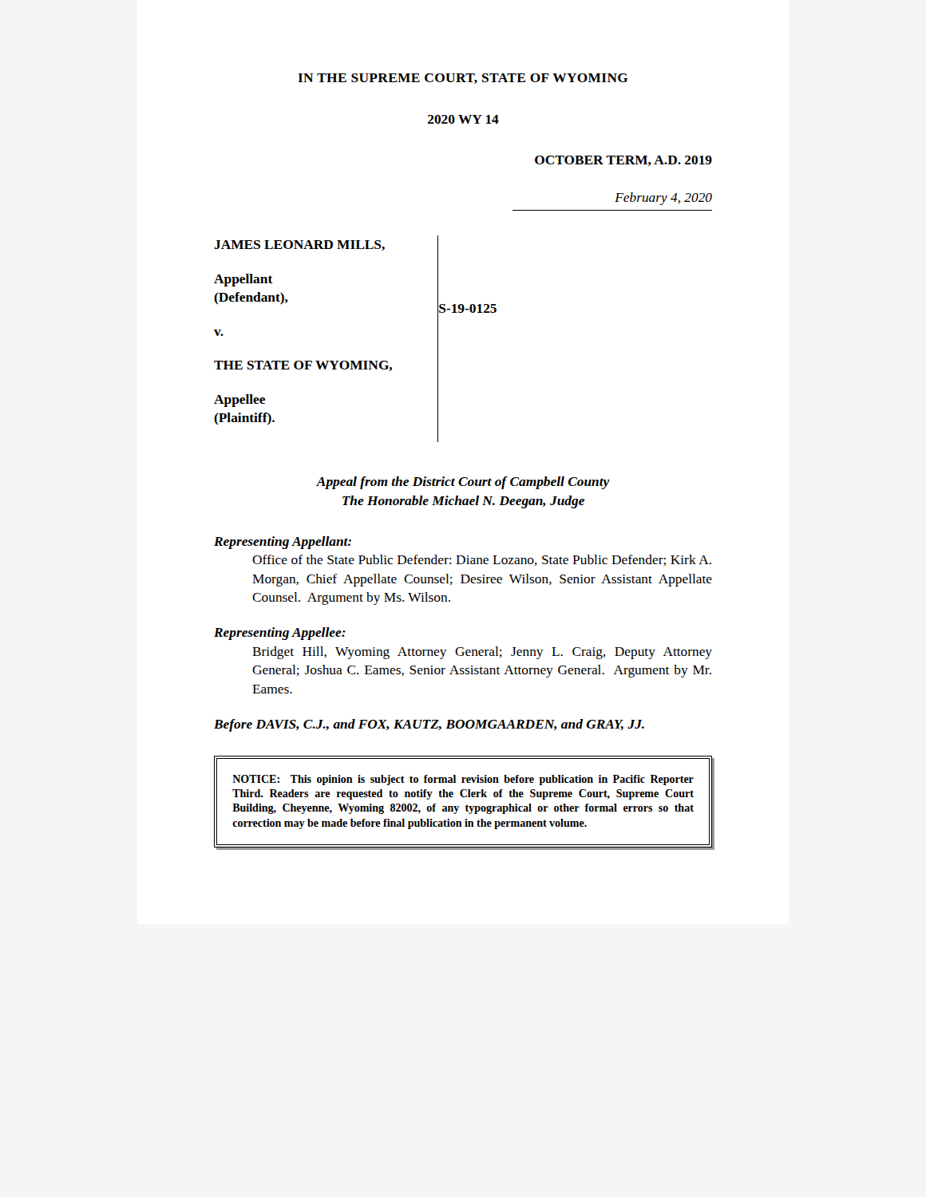IN THE SUPREME COURT, STATE OF WYOMING
2020 WY 14
OCTOBER TERM, A.D. 2019
February 4, 2020
| JAMES LEONARD MILLS, Appellant (Defendant), v. THE STATE OF WYOMING, Appellee (Plaintiff). | S-19-0125 |
Appeal from the District Court of Campbell County
The Honorable Michael N. Deegan, Judge
Representing Appellant:
Office of the State Public Defender: Diane Lozano, State Public Defender; Kirk A. Morgan, Chief Appellate Counsel; Desiree Wilson, Senior Assistant Appellate Counsel. Argument by Ms. Wilson.
Representing Appellee:
Bridget Hill, Wyoming Attorney General; Jenny L. Craig, Deputy Attorney General; Joshua C. Eames, Senior Assistant Attorney General. Argument by Mr. Eames.
Before DAVIS, C.J., and FOX, KAUTZ, BOOMGAARDEN, and GRAY, JJ.
NOTICE: This opinion is subject to formal revision before publication in Pacific Reporter Third. Readers are requested to notify the Clerk of the Supreme Court, Supreme Court Building, Cheyenne, Wyoming 82002, of any typographical or other formal errors so that correction may be made before final publication in the permanent volume.